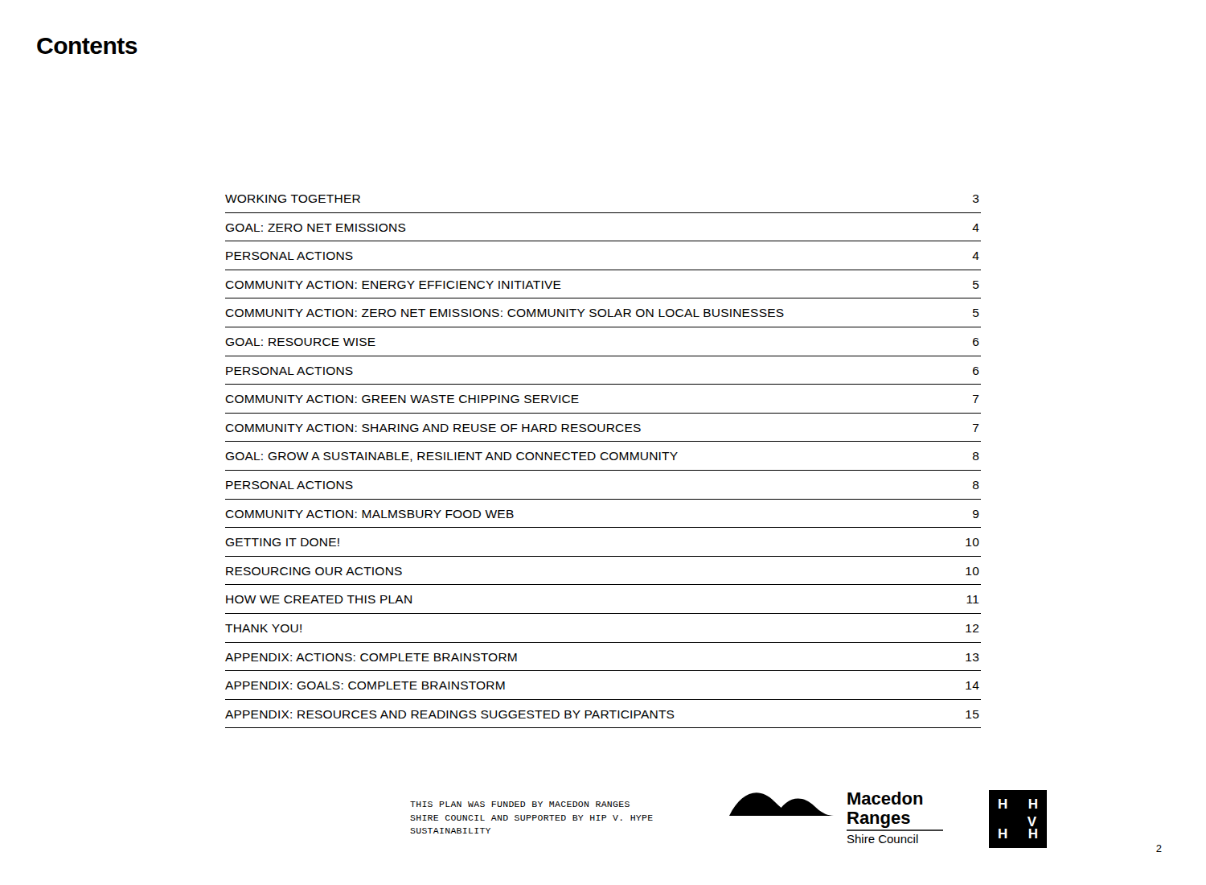Contents
| WORKING TOGETHER | 3 |
| GOAL: ZERO NET EMISSIONS | 4 |
| PERSONAL ACTIONS | 4 |
| COMMUNITY ACTION: ENERGY EFFICIENCY INITIATIVE | 5 |
| COMMUNITY ACTION: ZERO NET EMISSIONS: COMMUNITY SOLAR ON LOCAL BUSINESSES | 5 |
| GOAL: RESOURCE WISE | 6 |
| PERSONAL ACTIONS | 6 |
| COMMUNITY ACTION: GREEN WASTE CHIPPING SERVICE | 7 |
| COMMUNITY ACTION: SHARING AND REUSE OF HARD RESOURCES | 7 |
| GOAL: GROW A SUSTAINABLE, RESILIENT AND CONNECTED COMMUNITY | 8 |
| PERSONAL ACTIONS | 8 |
| COMMUNITY ACTION: MALMSBURY FOOD WEB | 9 |
| GETTING IT DONE! | 10 |
| RESOURCING OUR ACTIONS | 10 |
| HOW WE CREATED THIS PLAN | 11 |
| THANK YOU! | 12 |
| APPENDIX: ACTIONS: COMPLETE BRAINSTORM | 13 |
| APPENDIX: GOALS: COMPLETE BRAINSTORM | 14 |
| APPENDIX: RESOURCES AND READINGS SUGGESTED BY PARTICIPANTS | 15 |
THIS PLAN WAS FUNDED BY MACEDON RANGES
SHIRE COUNCIL AND SUPPORTED BY HIP V. HYPE
SUSTAINABILITY
Macedon Ranges Shire Council
H H V H H
2